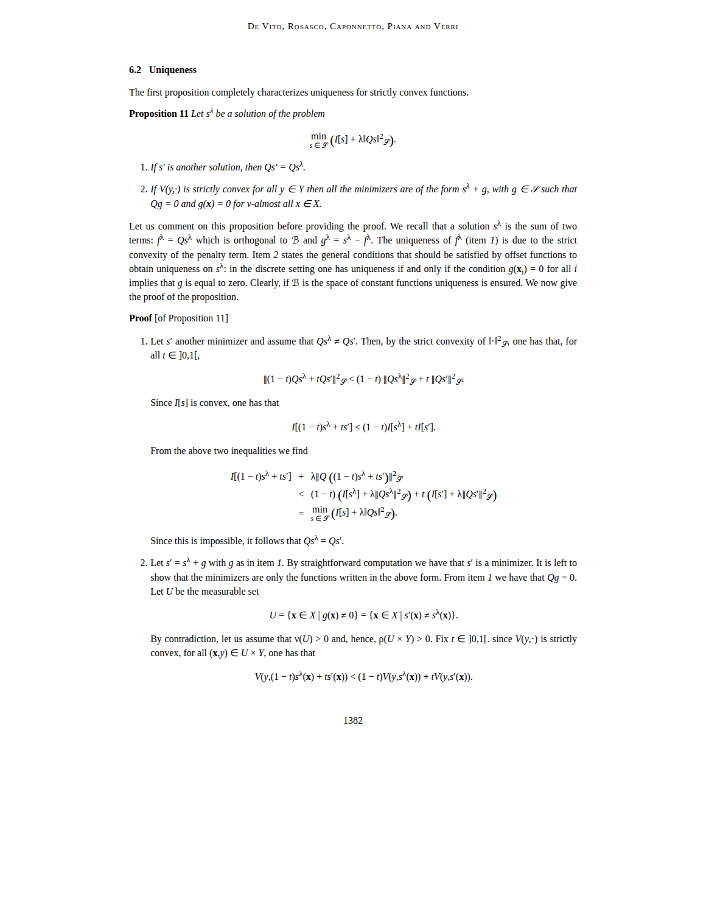De Vito, Rosasco, Caponnetto, Piana and Verri
6.2 Uniqueness
The first proposition completely characterizes uniqueness for strictly convex functions.
Proposition 11 Let sλ be a solution of the problem
min s ∈ 𝒮 (I[s] + λ‖Qs‖2𝒮).
If s′ is another solution, then Qs′ = Qsλ.
If V(y,·) is strictly convex for all y ∈ Y then all the minimizers are of the form sλ + g, with g ∈ 𝒮 such that Qg = 0 and g(x) = 0 for ν-almost all x ∈ X.
Let us comment on this proposition before providing the proof. We recall that a solution sλ is the sum of two terms: fλ = Qsλ which is orthogonal to ℬ and gλ = sλ − fλ. The uniqueness of fλ (item 1) is due to the strict convexity of the penalty term. Item 2 states the general conditions that should be satisfied by offset functions to obtain uniqueness on sλ: in the discrete setting one has uniqueness if and only if the condition g(xi) = 0 for all i implies that g is equal to zero. Clearly, if ℬ is the space of constant functions uniqueness is ensured. We now give the proof of the proposition.
Proof [of Proposition 11]
Let s′ another minimizer and assume that Qsλ ≠ Qs′. Then, by the strict convexity of ‖·‖2𝒮, one has that, for all t ∈ ]0,1[, ‖(1 − t)Qsλ + tQs′‖2𝒮 < (1 − t) ‖Qsλ‖2𝒮 + t ‖Qs′‖2𝒮.
Since I[s] is convex, one has that
I[(1 − t)sλ + ts′] ≤ (1 − t)I[sλ] + tI[s′].
From the above two inequalities we find
| I [(1 − t ) s λ + ts ′] | + | λ ‖ Q ( (1 − t ) s λ + ts ′ ) ‖ 2 𝒮 |
| | < | (1 − t ) ( I [ s λ ] + λ ‖ Qs λ ‖ 2 𝒮 ) + t ( I [ s ′] + λ ‖ Qs ′ ‖ 2 𝒮 ) |
| | = | min s ∈ 𝒮 ( I [ s ] + λ‖ Qs ‖ 2 𝒮 ) . |
Since this is impossible, it follows that Qsλ = Qs′.
Let s′ = sλ + g with g as in item 1. By straightforward computation we have that s′ is a minimizer. It is left to show that the minimizers are only the functions written in the above form. From item 1 we have that Qg = 0. Let U be the measurable set U = {x ∈ X | g(x) ≠ 0} = {x ∈ X | s′(x) ≠ sλ(x)}.
By contradiction, let us assume that ν(U) > 0 and, hence, ρ(U × Y) > 0. Fix t ∈ ]0,1[. since V(y,·) is strictly convex, for all (x,y) ∈ U × Y, one has that
V(y,(1 − t)sλ(x) + ts′(x)) < (1 − t)V(y,sλ(x)) + tV(y,s′(x)).
1382